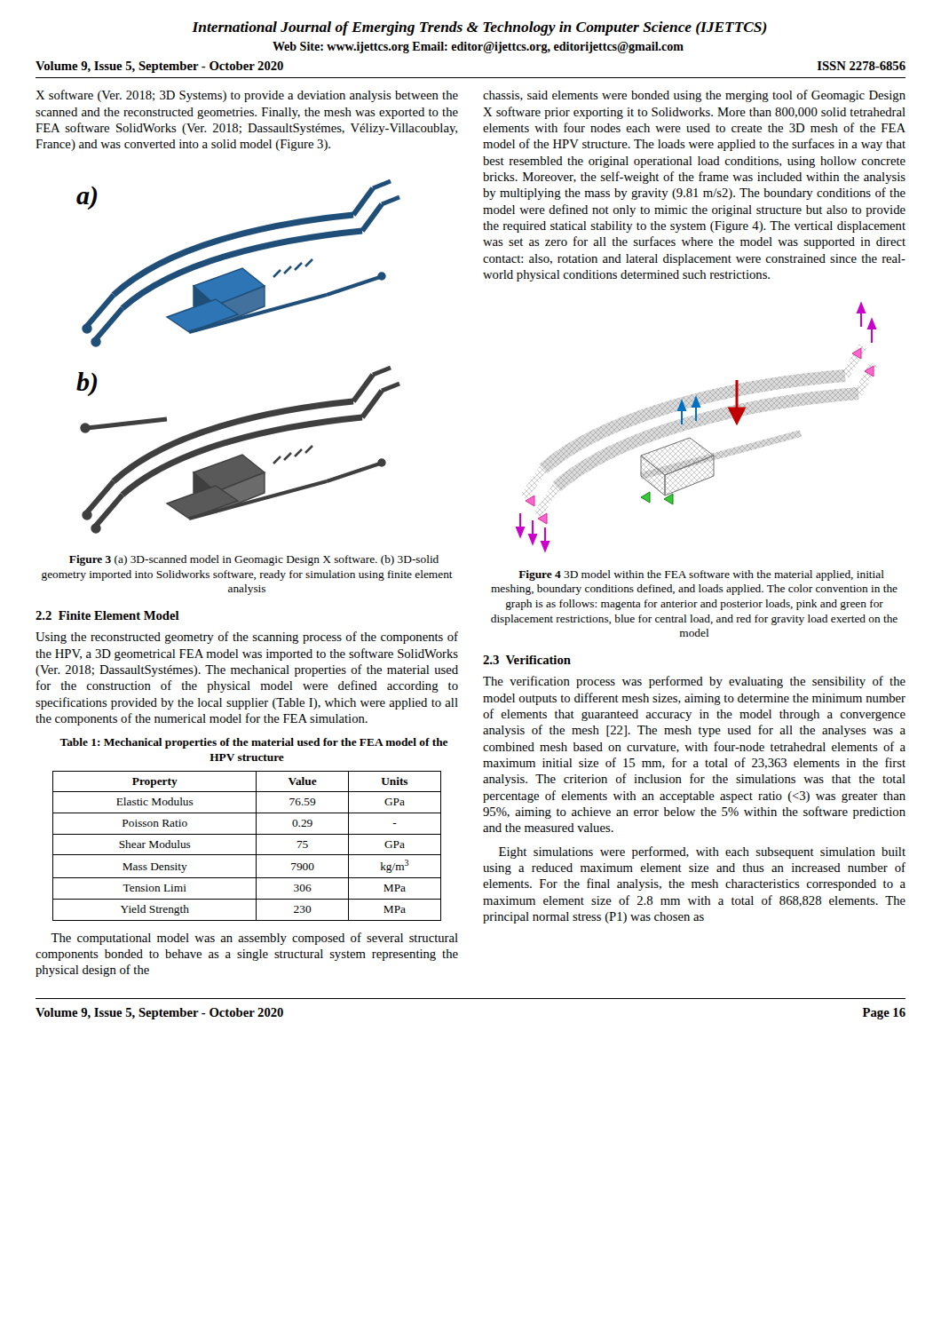International Journal of Emerging Trends & Technology in Computer Science (IJETTCS)
Web Site: www.ijettcs.org Email: editor@ijettcs.org, editorijettcs@gmail.com
Volume 9, Issue 5, September - October 2020 ISSN 2278-6856
X software (Ver. 2018; 3D Systems) to provide a deviation analysis between the scanned and the reconstructed geometries. Finally, the mesh was exported to the FEA software SolidWorks (Ver. 2018; DassaultSystémes, Vélizy-Villacoublay, France) and was converted into a solid model (Figure 3).
a) b)
Figure 3 (a) 3D-scanned model in Geomagic Design X software. (b) 3D-solid geometry imported into Solidworks software, ready for simulation using finite element analysis
2.2 Finite Element Model
Using the reconstructed geometry of the scanning process of the components of the HPV, a 3D geometrical FEA model was imported to the software SolidWorks (Ver. 2018; DassaultSystémes). The mechanical properties of the material used for the construction of the physical model were defined according to specifications provided by the local supplier (Table I), which were applied to all the components of the numerical model for the FEA simulation.
Table 1: Mechanical properties of the material used for the FEA model of the HPV structure
| Property | Value | Units |
| --- | --- | --- |
| Elastic Modulus | 76.59 | GPa |
| Poisson Ratio | 0.29 | - |
| Shear Modulus | 75 | GPa |
| Mass Density | 7900 | kg/m 3 |
| Tension Limi | 306 | MPa |
| Yield Strength | 230 | MPa |
The computational model was an assembly composed of several structural components bonded to behave as a single structural system representing the physical design of the
chassis, said elements were bonded using the merging tool of Geomagic Design X software prior exporting it to Solidworks. More than 800,000 solid tetrahedral elements with four nodes each were used to create the 3D mesh of the FEA model of the HPV structure. The loads were applied to the surfaces in a way that best resembled the original operational load conditions, using hollow concrete bricks. Moreover, the self-weight of the frame was included within the analysis by multiplying the mass by gravity (9.81 m/s2). The boundary conditions of the model were defined not only to mimic the original structure but also to provide the required statical stability to the system (Figure 4). The vertical displacement was set as zero for all the surfaces where the model was supported in direct contact: also, rotation and lateral displacement were constrained since the real-world physical conditions determined such restrictions.
Figure 4 3D model within the FEA software with the material applied, initial meshing, boundary conditions defined, and loads applied. The color convention in the graph is as follows: magenta for anterior and posterior loads, pink and green for displacement restrictions, blue for central load, and red for gravity load exerted on the model
2.3 Verification
The verification process was performed by evaluating the sensibility of the model outputs to different mesh sizes, aiming to determine the minimum number of elements that guaranteed accuracy in the model through a convergence analysis of the mesh [22]. The mesh type used for all the analyses was a combined mesh based on curvature, with four-node tetrahedral elements of a maximum initial size of 15 mm, for a total of 23,363 elements in the first analysis. The criterion of inclusion for the simulations was that the total percentage of elements with an acceptable aspect ratio (<3) was greater than 95%, aiming to achieve an error below the 5% within the software prediction and the measured values.
Eight simulations were performed, with each subsequent simulation built using a reduced maximum element size and thus an increased number of elements. For the final analysis, the mesh characteristics corresponded to a maximum element size of 2.8 mm with a total of 868,828 elements. The principal normal stress (P1) was chosen as
Volume 9, Issue 5, September - October 2020 Page 16